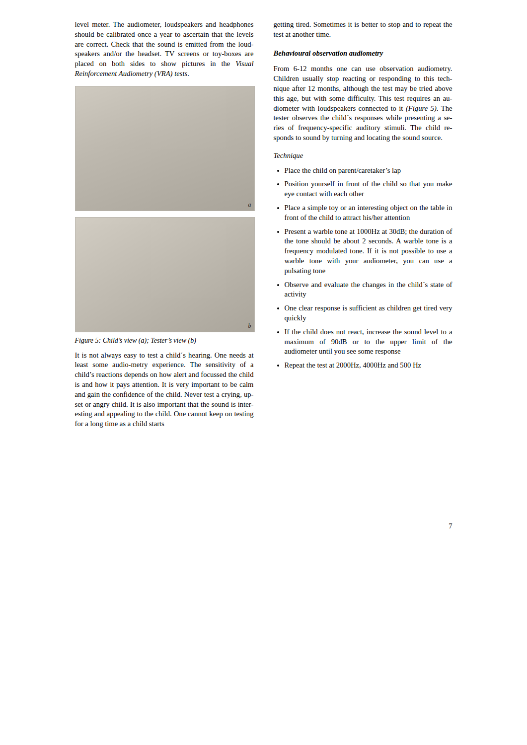level meter. The audiometer, loudspeakers and headphones should be calibrated once a year to ascertain that the levels are correct. Check that the sound is emitted from the loudspeakers and/or the headset. TV screens or toy-boxes are placed on both sides to show pictures in the Visual Reinforcement Audiometry (VRA) tests.
a
b
Figure 5: Child’s view (a); Tester’s view (b)
It is not always easy to test a child´s hearing. One needs at least some audio-metry experience. The sensitivity of a child’s reactions depends on how alert and focussed the child is and how it pays attention. It is very important to be calm and gain the confidence of the child. Never test a crying, upset or angry child. It is also important that the sound is interesting and appealing to the child. One cannot keep on testing for a long time as a child starts
getting tired. Sometimes it is better to stop and to repeat the test at another time.
Behavioural observation audiometry
From 6-12 months one can use observation audiometry. Children usually stop reacting or responding to this technique after 12 months, although the test may be tried above this age, but with some difficulty. This test requires an audiometer with loudspeakers connected to it (Figure 5). The tester observes the child´s responses while presenting a series of frequency-specific auditory stimuli. The child responds to sound by turning and locating the sound source.
Technique
Place the child on parent/caretaker’s lap
Position yourself in front of the child so that you make eye contact with each other
Place a simple toy or an interesting object on the table in front of the child to attract his/her attention
Present a warble tone at 1000Hz at 30dB; the duration of the tone should be about 2 seconds. A warble tone is a frequency modulated tone. If it is not possible to use a warble tone with your audiometer, you can use a pulsating tone
Observe and evaluate the changes in the child´s state of activity
One clear response is sufficient as children get tired very quickly
If the child does not react, increase the sound level to a maximum of 90dB or to the upper limit of the audiometer until you see some response
Repeat the test at 2000Hz, 4000Hz and 500 Hz
7